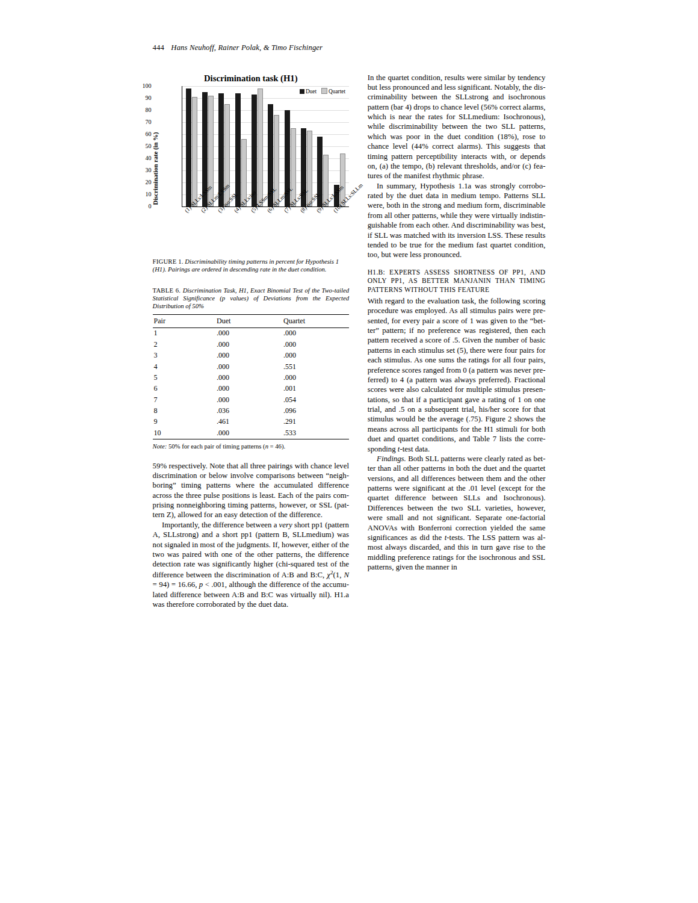444 Hans Neuhoff, Rainer Polak, & Timo Fischinger
Discrimination task (H1)
Discrimination rate (in %)
1009080706050403020100
Duet Quartet
(1) SLLs:LSSm (2) SLLm:LSSm (3) iso:SSL (4) SLLs:iso (5) LSSm:SSL (6) SLLm:SSL (7) SLLs:SSL (8) iso:SSL (9) SLLs:LSSm (10) SLLs:SLLm
FIGURE 1. Discriminability timing patterns in percent for Hypothesis 1 (H1). Pairings are ordered in descending rate in the duet condition.
TABLE 6. Discrimination Task, H1, Exact Binomial Test of the Two-tailed Statistical Significance (p values) of Deviations from the Expected Distribution of 50%
| Pair | Duet | Quartet |
| --- | --- | --- |
| 1 | .000 | .000 |
| 2 | .000 | .000 |
| 3 | .000 | .000 |
| 4 | .000 | .551 |
| 5 | .000 | .000 |
| 6 | .000 | .001 |
| 7 | .000 | .054 |
| 8 | .036 | .096 |
| 9 | .461 | .291 |
| 10 | .000 | .533 |
Note: 50% for each pair of timing patterns (n = 46).
59% respectively. Note that all three pairings with chance level discrimination or below involve comparisons between “neighboring” timing patterns where the accumulated difference across the three pulse positions is least. Each of the pairs comprising nonneighboring timing patterns, however, or SSL (pattern Z), allowed for an easy detection of the difference.
Importantly, the difference between a very short pp1 (pattern A, SLLstrong) and a short pp1 (pattern B, SLLmedium) was not signaled in most of the judgments. If, however, either of the two was paired with one of the other patterns, the difference detection rate was significantly higher (chi-squared test of the difference between the discrimination of A:B and B:C, χ2(1, N = 94) = 16.66, p < .001, although the difference of the accumulated difference between A:B and B:C was virtually nil). H1.a was therefore corroborated by the duet data.
In the quartet condition, results were similar by tendency but less pronounced and less significant. Notably, the discriminability between the SLLstrong and isochronous pattern (bar 4) drops to chance level (56% correct alarms, which is near the rates for SLLmedium: Isochronous), while discriminability between the two SLL patterns, which was poor in the duet condition (18%), rose to chance level (44% correct alarms). This suggests that timing pattern perceptibility interacts with, or depends on, (a) the tempo, (b) relevant thresholds, and/or (c) features of the manifest rhythmic phrase.
In summary, Hypothesis 1.1a was strongly corroborated by the duet data in medium tempo. Patterns SLL were, both in the strong and medium form, discriminable from all other patterns, while they were virtually indistinguishable from each other. And discriminability was best, if SLL was matched with its inversion LSS. These results tended to be true for the medium fast quartet condition, too, but were less pronounced.
H1.B: EXPERTS ASSESS SHORTNESS OF PP1, AND ONLY PP1, AS BETTER MANJANIN THAN TIMING PATTERNS WITHOUT THIS FEATURE
With regard to the evaluation task, the following scoring procedure was employed. As all stimulus pairs were presented, for every pair a score of 1 was given to the “better” pattern; if no preference was registered, then each pattern received a score of .5. Given the number of basic patterns in each stimulus set (5), there were four pairs for each stimulus. As one sums the ratings for all four pairs, preference scores ranged from 0 (a pattern was never preferred) to 4 (a pattern was always preferred). Fractional scores were also calculated for multiple stimulus presentations, so that if a participant gave a rating of 1 on one trial, and .5 on a subsequent trial, his/her score for that stimulus would be the average (.75). Figure 2 shows the means across all participants for the H1 stimuli for both duet and quartet conditions, and Table 7 lists the corresponding t-test data.
Findings. Both SLL patterns were clearly rated as better than all other patterns in both the duet and the quartet versions, and all differences between them and the other patterns were significant at the .01 level (except for the quartet difference between SLLs and Isochronous). Differences between the two SLL varieties, however, were small and not significant. Separate one-factorial ANOVAs with Bonferroni correction yielded the same significances as did the t-tests. The LSS pattern was almost always discarded, and this in turn gave rise to the middling preference ratings for the isochronous and SSL patterns, given the manner in